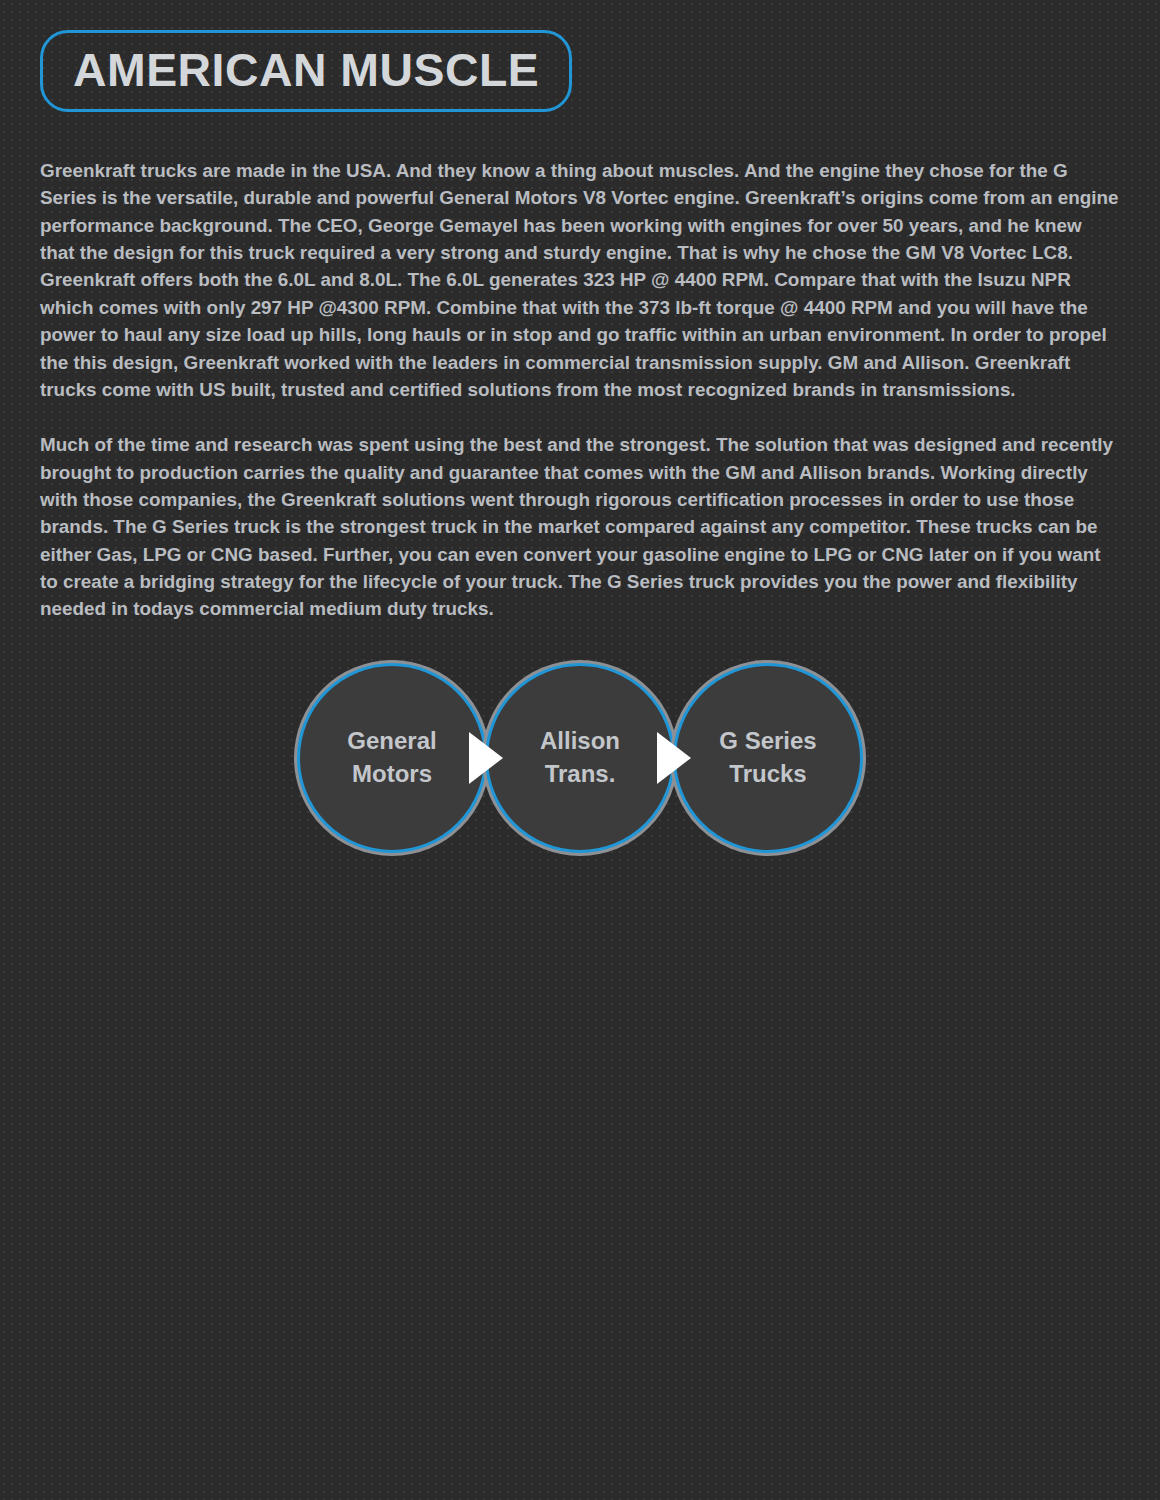AMERICAN MUSCLE
Greenkraft trucks are made in the USA. And they know a thing about muscles. And the engine they chose for the G Series is the versatile, durable and powerful General Motors V8 Vortec engine. Greenkraft’s origins come from an engine performance background. The CEO, George Gemayel has been working with engines for over 50 years, and he knew that the design for this truck required a very strong and sturdy engine. That is why he chose the GM V8 Vortec LC8. Greenkraft offers both the 6.0L and 8.0L. The 6.0L generates 323 HP @ 4400 RPM. Compare that with the Isuzu NPR which comes with only 297 HP @4300 RPM. Combine that with the 373 lb-ft torque @ 4400 RPM and you will have the power to haul any size load up hills, long hauls or in stop and go traffic within an urban environment. In order to propel the this design, Greenkraft worked with the leaders in commercial transmission supply. GM and Allison. Greenkraft trucks come with US built, trusted and certified solutions from the most recognized brands in transmissions.
Much of the time and research was spent using the best and the strongest. The solution that was designed and recently brought to production carries the quality and guarantee that comes with the GM and Allison brands. Working directly with those companies, the Greenkraft solutions went through rigorous certification processes in order to use those brands. The G Series truck is the strongest truck in the market compared against any competitor. These trucks can be either Gas, LPG or CNG based. Further, you can even convert your gasoline engine to LPG or CNG later on if you want to create a bridging strategy for the lifecycle of your truck. The G Series truck provides you the power and flexibility needed in todays commercial medium duty trucks.
General Motors
Allison Trans.
G Series Trucks